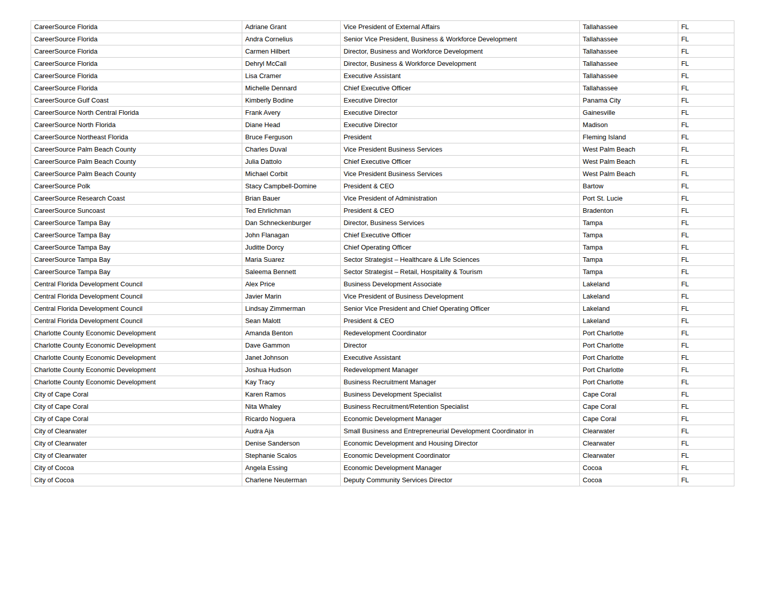| CareerSource Florida | Adriane Grant | Vice President of External Affairs | Tallahassee | FL |
| CareerSource Florida | Andra Cornelius | Senior Vice President, Business & Workforce Development | Tallahassee | FL |
| CareerSource Florida | Carmen Hilbert | Director, Business and Workforce Development | Tallahassee | FL |
| CareerSource Florida | Dehryl McCall | Director, Business & Workforce Development | Tallahassee | FL |
| CareerSource Florida | Lisa Cramer | Executive Assistant | Tallahassee | FL |
| CareerSource Florida | Michelle Dennard | Chief Executive Officer | Tallahassee | FL |
| CareerSource Gulf Coast | Kimberly Bodine | Executive Director | Panama City | FL |
| CareerSource North Central Florida | Frank Avery | Executive Director | Gainesville | FL |
| CareerSource North Florida | Diane Head | Executive Director | Madison | FL |
| CareerSource Northeast Florida | Bruce Ferguson | President | Fleming Island | FL |
| CareerSource Palm Beach County | Charles Duval | Vice President Business Services | West Palm Beach | FL |
| CareerSource Palm Beach County | Julia Dattolo | Chief Executive Officer | West Palm Beach | FL |
| CareerSource Palm Beach County | Michael Corbit | Vice President Business Services | West Palm Beach | FL |
| CareerSource Polk | Stacy Campbell-Domine | President & CEO | Bartow | FL |
| CareerSource Research Coast | Brian Bauer | Vice President of Administration | Port St. Lucie | FL |
| CareerSource Suncoast | Ted Ehrlichman | President & CEO | Bradenton | FL |
| CareerSource Tampa Bay | Dan Schneckenburger | Director, Business Services | Tampa | FL |
| CareerSource Tampa Bay | John Flanagan | Chief Executive Officer | Tampa | FL |
| CareerSource Tampa Bay | Juditte Dorcy | Chief Operating Officer | Tampa | FL |
| CareerSource Tampa Bay | Maria Suarez | Sector Strategist – Healthcare & Life Sciences | Tampa | FL |
| CareerSource Tampa Bay | Saleema Bennett | Sector Strategist – Retail, Hospitality & Tourism | Tampa | FL |
| Central Florida Development Council | Alex Price | Business Development Associate | Lakeland | FL |
| Central Florida Development Council | Javier Marin | Vice President of Business Development | Lakeland | FL |
| Central Florida Development Council | Lindsay Zimmerman | Senior Vice President and Chief Operating Officer | Lakeland | FL |
| Central Florida Development Council | Sean Malott | President & CEO | Lakeland | FL |
| Charlotte County Economic Development | Amanda Benton | Redevelopment Coordinator | Port Charlotte | FL |
| Charlotte County Economic Development | Dave Gammon | Director | Port Charlotte | FL |
| Charlotte County Economic Development | Janet Johnson | Executive Assistant | Port Charlotte | FL |
| Charlotte County Economic Development | Joshua Hudson | Redevelopment Manager | Port Charlotte | FL |
| Charlotte County Economic Development | Kay Tracy | Business Recruitment Manager | Port Charlotte | FL |
| City of Cape Coral | Karen Ramos | Business Development Specialist | Cape Coral | FL |
| City of Cape Coral | Nita Whaley | Business Recruitment/Retention Specialist | Cape Coral | FL |
| City of Cape Coral | Ricardo Noguera | Economic Development Manager | Cape Coral | FL |
| City of Clearwater | Audra Aja | Small Business and Entrepreneurial Development Coordinator in | Clearwater | FL |
| City of Clearwater | Denise Sanderson | Economic Development and Housing Director | Clearwater | FL |
| City of Clearwater | Stephanie Scalos | Economic Development Coordinator | Clearwater | FL |
| City of Cocoa | Angela Essing | Economic Development Manager | Cocoa | FL |
| City of Cocoa | Charlene Neuterman | Deputy Community Services Director | Cocoa | FL |